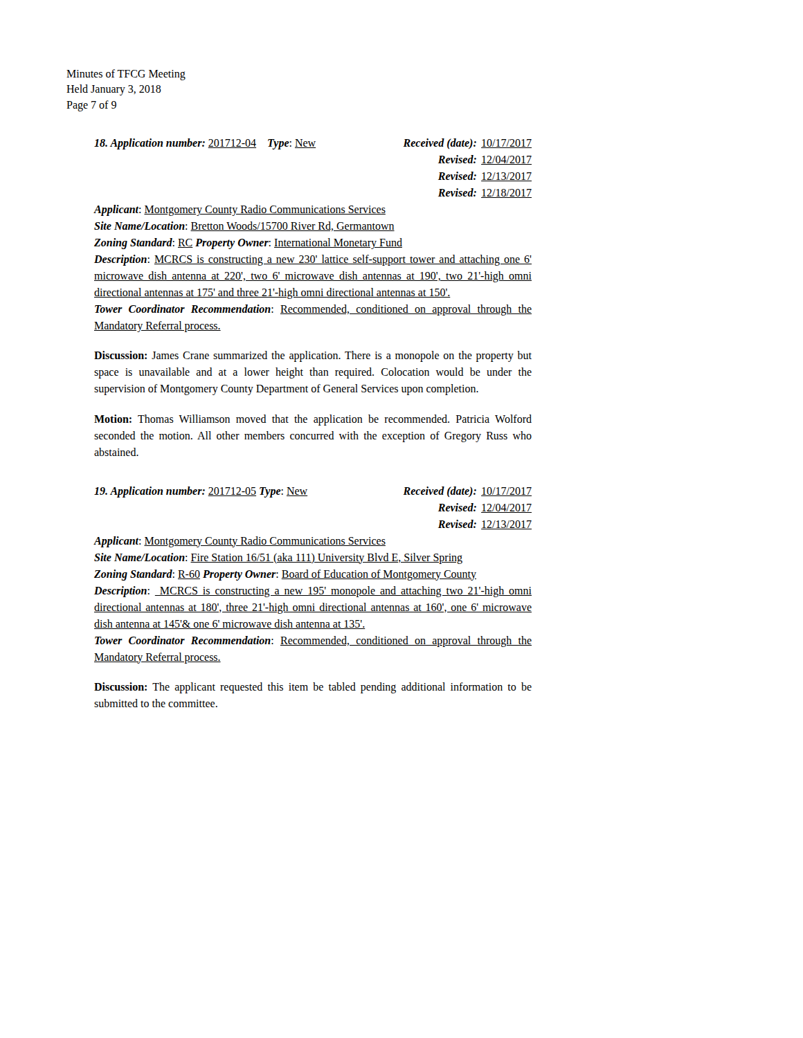Minutes of TFCG Meeting
Held January 3, 2018
Page 7 of 9
18. Application number: 201712-04 Type: New
| Received (date) : | 10/17/2017 |
| Revised: | 12/04/2017 |
| Revised: | 12/13/2017 |
| Revised: | 12/18/2017 |
Applicant: Montgomery County Radio Communications Services
Site Name/Location: Bretton Woods/15700 River Rd, Germantown
Zoning Standard: RC Property Owner: International Monetary Fund
Description: MCRCS is constructing a new 230' lattice self-support tower and attaching one 6' microwave dish antenna at 220', two 6' microwave dish antennas at 190', two 21'-high omni directional antennas at 175' and three 21'-high omni directional antennas at 150'.
Tower Coordinator Recommendation: Recommended, conditioned on approval through the Mandatory Referral process.
Discussion: James Crane summarized the application. There is a monopole on the property but space is unavailable and at a lower height than required. Colocation would be under the supervision of Montgomery County Department of General Services upon completion.
Motion: Thomas Williamson moved that the application be recommended. Patricia Wolford seconded the motion. All other members concurred with the exception of Gregory Russ who abstained.
19. Application number: 201712-05 Type: New
| Received (date) : | 10/17/2017 |
| Revised: | 12/04/2017 |
| Revised: | 12/13/2017 |
Applicant: Montgomery County Radio Communications Services
Site Name/Location: Fire Station 16/51 (aka 111) University Blvd E, Silver Spring
Zoning Standard: R-60 Property Owner: Board of Education of Montgomery County
Description: MCRCS is constructing a new 195' monopole and attaching two 21'-high omni directional antennas at 180', three 21'-high omni directional antennas at 160', one 6' microwave dish antenna at 145'& one 6' microwave dish antenna at 135'.
Tower Coordinator Recommendation: Recommended, conditioned on approval through the Mandatory Referral process.
Discussion: The applicant requested this item be tabled pending additional information to be submitted to the committee.